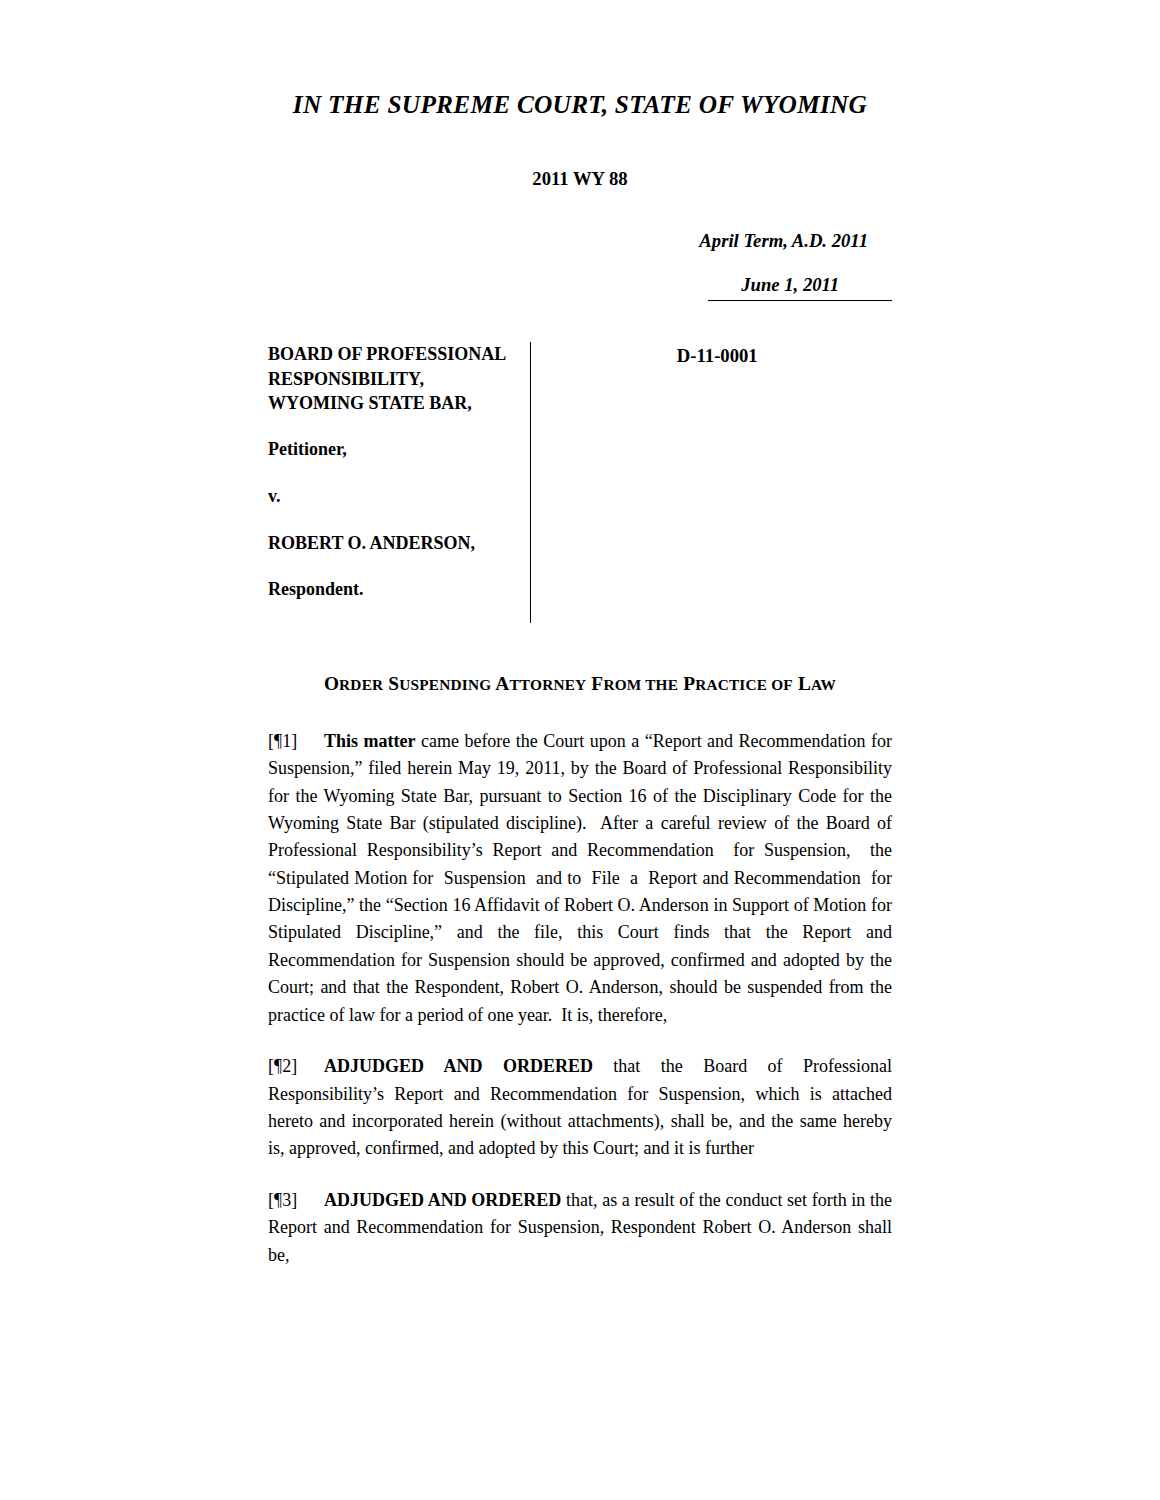IN THE SUPREME COURT, STATE OF WYOMING
2011 WY 88
April Term, A.D. 2011
June 1, 2011
| BOARD OF PROFESSIONAL RESPONSIBILITY, WYOMING STATE BAR, Petitioner, v. ROBERT O. ANDERSON, Respondent. | | D-11-0001 |
ORDER SUSPENDING ATTORNEY FROM THE PRACTICE OF LAW
[¶1] This matter came before the Court upon a “Report and Recommendation for Suspension,” filed herein May 19, 2011, by the Board of Professional Responsibility for the Wyoming State Bar, pursuant to Section 16 of the Disciplinary Code for the Wyoming State Bar (stipulated discipline). After a careful review of the Board of Professional Responsibility’s Report and Recommendation for Suspension, the “Stipulated Motion for Suspension and to File a Report and Recommendation for Discipline,” the “Section 16 Affidavit of Robert O. Anderson in Support of Motion for Stipulated Discipline,” and the file, this Court finds that the Report and Recommendation for Suspension should be approved, confirmed and adopted by the Court; and that the Respondent, Robert O. Anderson, should be suspended from the practice of law for a period of one year. It is, therefore,
[¶2] ADJUDGED AND ORDERED that the Board of Professional Responsibility’s Report and Recommendation for Suspension, which is attached hereto and incorporated herein (without attachments), shall be, and the same hereby is, approved, confirmed, and adopted by this Court; and it is further
[¶3] ADJUDGED AND ORDERED that, as a result of the conduct set forth in the Report and Recommendation for Suspension, Respondent Robert O. Anderson shall be,